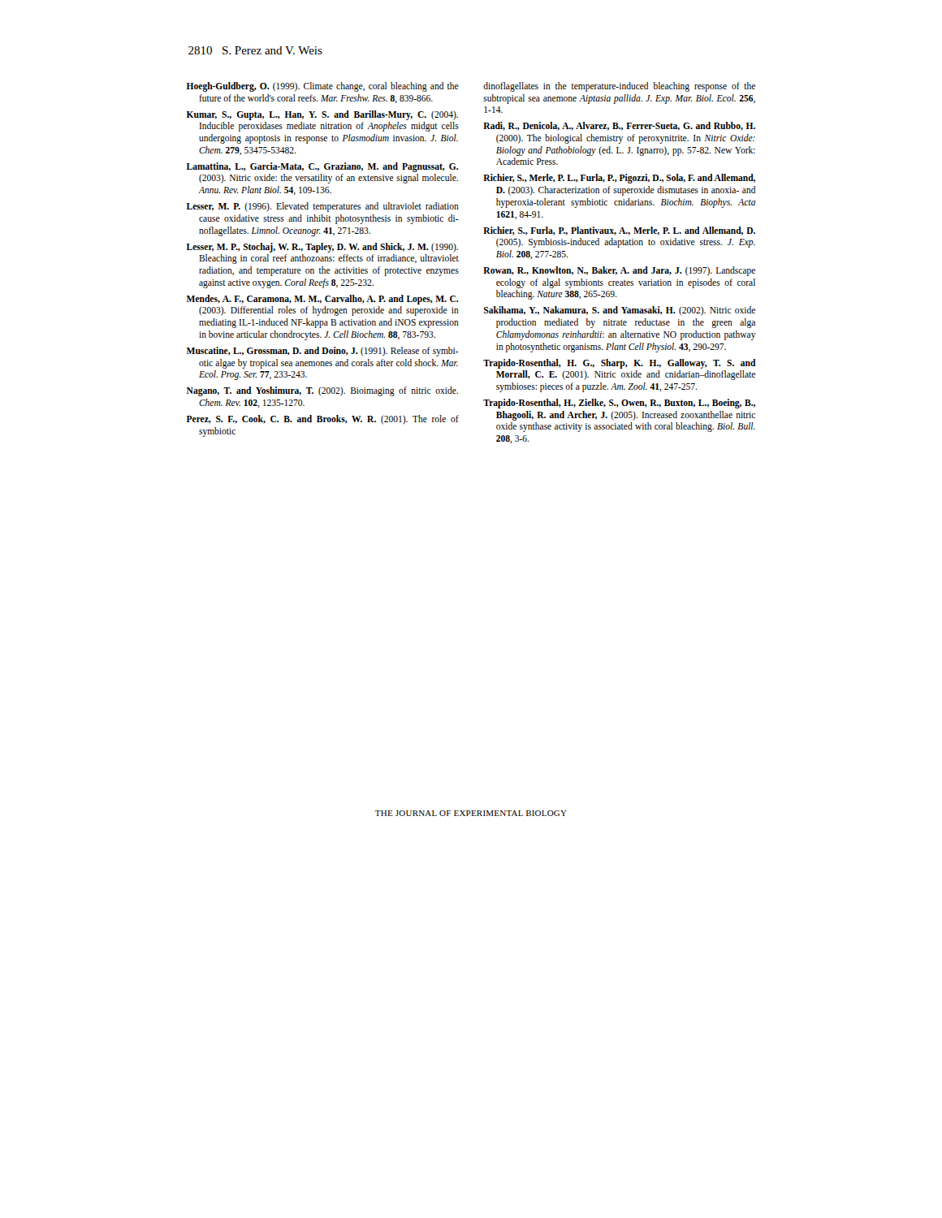2810 S. Perez and V. Weis
Hoegh-Guldberg, O. (1999). Climate change, coral bleaching and the future of the world's coral reefs. Mar. Freshw. Res. 8, 839-866.
Kumar, S., Gupta, L., Han, Y. S. and Barillas-Mury, C. (2004). Inducible peroxidases mediate nitration of Anopheles midgut cells undergoing apoptosis in response to Plasmodium invasion. J. Biol. Chem. 279, 53475-53482.
Lamattina, L., Garcia-Mata, C., Graziano, M. and Pagnussat, G. (2003). Nitric oxide: the versatility of an extensive signal molecule. Annu. Rev. Plant Biol. 54, 109-136.
Lesser, M. P. (1996). Elevated temperatures and ultraviolet radiation cause oxidative stress and inhibit photosynthesis in symbiotic dinoflagellates. Limnol. Oceanogr. 41, 271-283.
Lesser, M. P., Stochaj, W. R., Tapley, D. W. and Shick, J. M. (1990). Bleaching in coral reef anthozoans: effects of irradiance, ultraviolet radiation, and temperature on the activities of protective enzymes against active oxygen. Coral Reefs 8, 225-232.
Mendes, A. F., Caramona, M. M., Carvalho, A. P. and Lopes, M. C. (2003). Differential roles of hydrogen peroxide and superoxide in mediating IL-1-induced NF-kappa B activation and iNOS expression in bovine articular chondrocytes. J. Cell Biochem. 88, 783-793.
Muscatine, L., Grossman, D. and Doino, J. (1991). Release of symbiotic algae by tropical sea anemones and corals after cold shock. Mar. Ecol. Prog. Ser. 77, 233-243.
Nagano, T. and Yoshimura, T. (2002). Bioimaging of nitric oxide. Chem. Rev. 102, 1235-1270.
Perez, S. F., Cook, C. B. and Brooks, W. R. (2001). The role of symbiotic
dinoflagellates in the temperature-induced bleaching response of the subtropical sea anemone Aiptasia pallida. J. Exp. Mar. Biol. Ecol. 256, 1-14.
Radi, R., Denicola, A., Alvarez, B., Ferrer-Sueta, G. and Rubbo, H. (2000). The biological chemistry of peroxynitrite. In Nitric Oxide: Biology and Pathobiology (ed. L. J. Ignarro), pp. 57-82. New York: Academic Press.
Richier, S., Merle, P. L., Furla, P., Pigozzi, D., Sola, F. and Allemand, D. (2003). Characterization of superoxide dismutases in anoxia- and hyperoxia-tolerant symbiotic cnidarians. Biochim. Biophys. Acta 1621, 84-91.
Richier, S., Furla, P., Plantivaux, A., Merle, P. L. and Allemand, D. (2005). Symbiosis-induced adaptation to oxidative stress. J. Exp. Biol. 208, 277-285.
Rowan, R., Knowlton, N., Baker, A. and Jara, J. (1997). Landscape ecology of algal symbionts creates variation in episodes of coral bleaching. Nature 388, 265-269.
Sakihama, Y., Nakamura, S. and Yamasaki, H. (2002). Nitric oxide production mediated by nitrate reductase in the green alga Chlamydomonas reinhardtii: an alternative NO production pathway in photosynthetic organisms. Plant Cell Physiol. 43, 290-297.
Trapido-Rosenthal, H. G., Sharp, K. H., Galloway, T. S. and Morrall, C. E. (2001). Nitric oxide and cnidarian–dinoflagellate symbioses: pieces of a puzzle. Am. Zool. 41, 247-257.
Trapido-Rosenthal, H., Zielke, S., Owen, R., Buxton, L., Boeing, B., Bhagooli, R. and Archer, J. (2005). Increased zooxanthellae nitric oxide synthase activity is associated with coral bleaching. Biol. Bull. 208, 3-6.
THE JOURNAL OF EXPERIMENTAL BIOLOGY